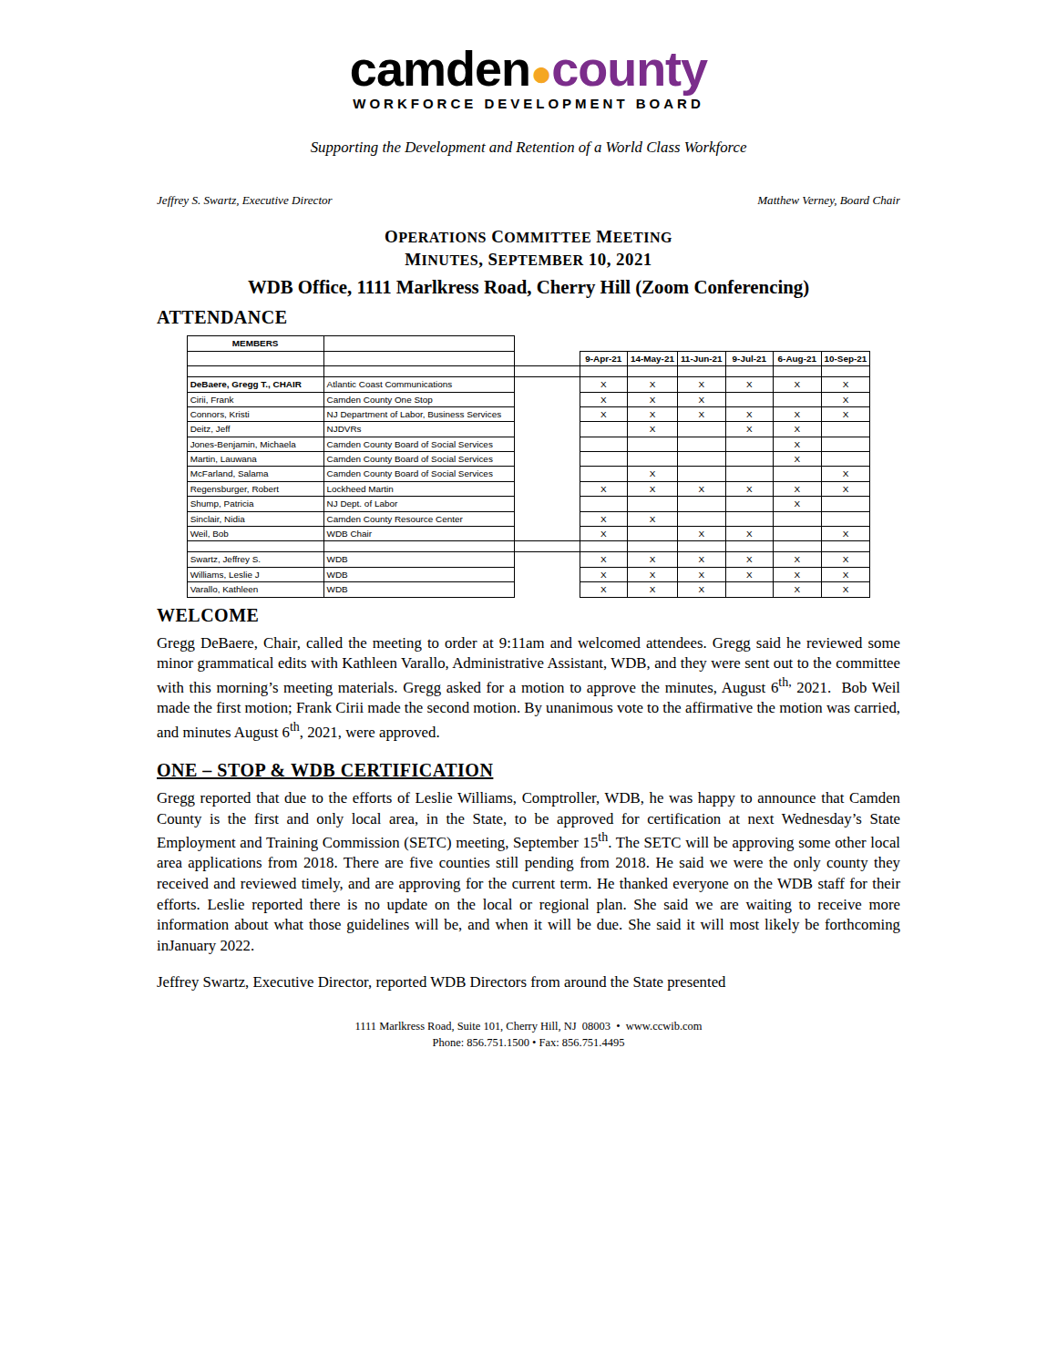camden●county
WORKFORCE DEVELOPMENT BOARD
Supporting the Development and Retention of a World Class Workforce
Jeffrey S. Swartz, Executive Director Matthew Verney, Board Chair
OPERATIONS COMMITTEE MEETING
MINUTES, SEPTEMBER 10, 2021
WDB Office, 1111 Marlkress Road, Cherry Hill (Zoom Conferencing)
ATTENDANCE
| MEMBERS | | | | | | | | |
| | | | 9-Apr-21 | 14-May-21 | 11-Jun-21 | 9-Jul-21 | 6-Aug-21 | 10-Sep-21 |
| DeBaere, Gregg T., CHAIR | Atlantic Coast Communications | | X | X | X | X | X | X |
| Cirii, Frank | Camden County One Stop | | X | X | X | | | X |
| Connors, Kristi | NJ Department of Labor, Business Services | | X | X | X | X | X | X |
| Deitz, Jeff | NJDVRs | | | X | | X | X | |
| Jones-Benjamin, Michaela | Camden County Board of Social Services | | | | | | X | |
| Martin, Lauwana | Camden County Board of Social Services | | | | | | X | |
| McFarland, Salama | Camden County Board of Social Services | | | X | | | | X |
| Regensburger, Robert | Lockheed Martin | | X | X | X | X | X | X |
| Shump, Patricia | NJ Dept. of Labor | | | | | | X | |
| Sinclair, Nidia | Camden County Resource Center | | X | X | | | | |
| Weil, Bob | WDB Chair | | X | | X | X | | X |
| Swartz, Jeffrey S. | WDB | | X | X | X | X | X | X |
| Williams, Leslie J | WDB | | X | X | X | X | X | X |
| Varallo, Kathleen | WDB | | X | X | X | | X | X |
WELCOME
Gregg DeBaere, Chair, called the meeting to order at 9:11am and welcomed attendees. Gregg said he reviewed some minor grammatical edits with Kathleen Varallo, Administrative Assistant, WDB, and they were sent out to the committee with this morning’s meeting materials. Gregg asked for a motion to approve the minutes, August 6th, 2021. Bob Weil made the first motion; Frank Cirii made the second motion. By unanimous vote to the affirmative the motion was carried, and minutes August 6th, 2021, were approved.
ONE – STOP & WDB CERTIFICATION
Gregg reported that due to the efforts of Leslie Williams, Comptroller, WDB, he was happy to announce that Camden County is the first and only local area, in the State, to be approved for certification at next Wednesday’s State Employment and Training Commission (SETC) meeting, September 15th. The SETC will be approving some other local area applications from 2018. There are five counties still pending from 2018. He said we were the only county they received and reviewed timely, and are approving for the current term. He thanked everyone on the WDB staff for their efforts. Leslie reported there is no update on the local or regional plan. She said we are waiting to receive more information about what those guidelines will be, and when it will be due. She said it will most likely be forthcoming inJanuary 2022.
Jeffrey Swartz, Executive Director, reported WDB Directors from around the State presented
1111 Marlkress Road, Suite 101, Cherry Hill, NJ 08003 • www.ccwib.com
Phone: 856.751.1500 • Fax: 856.751.4495